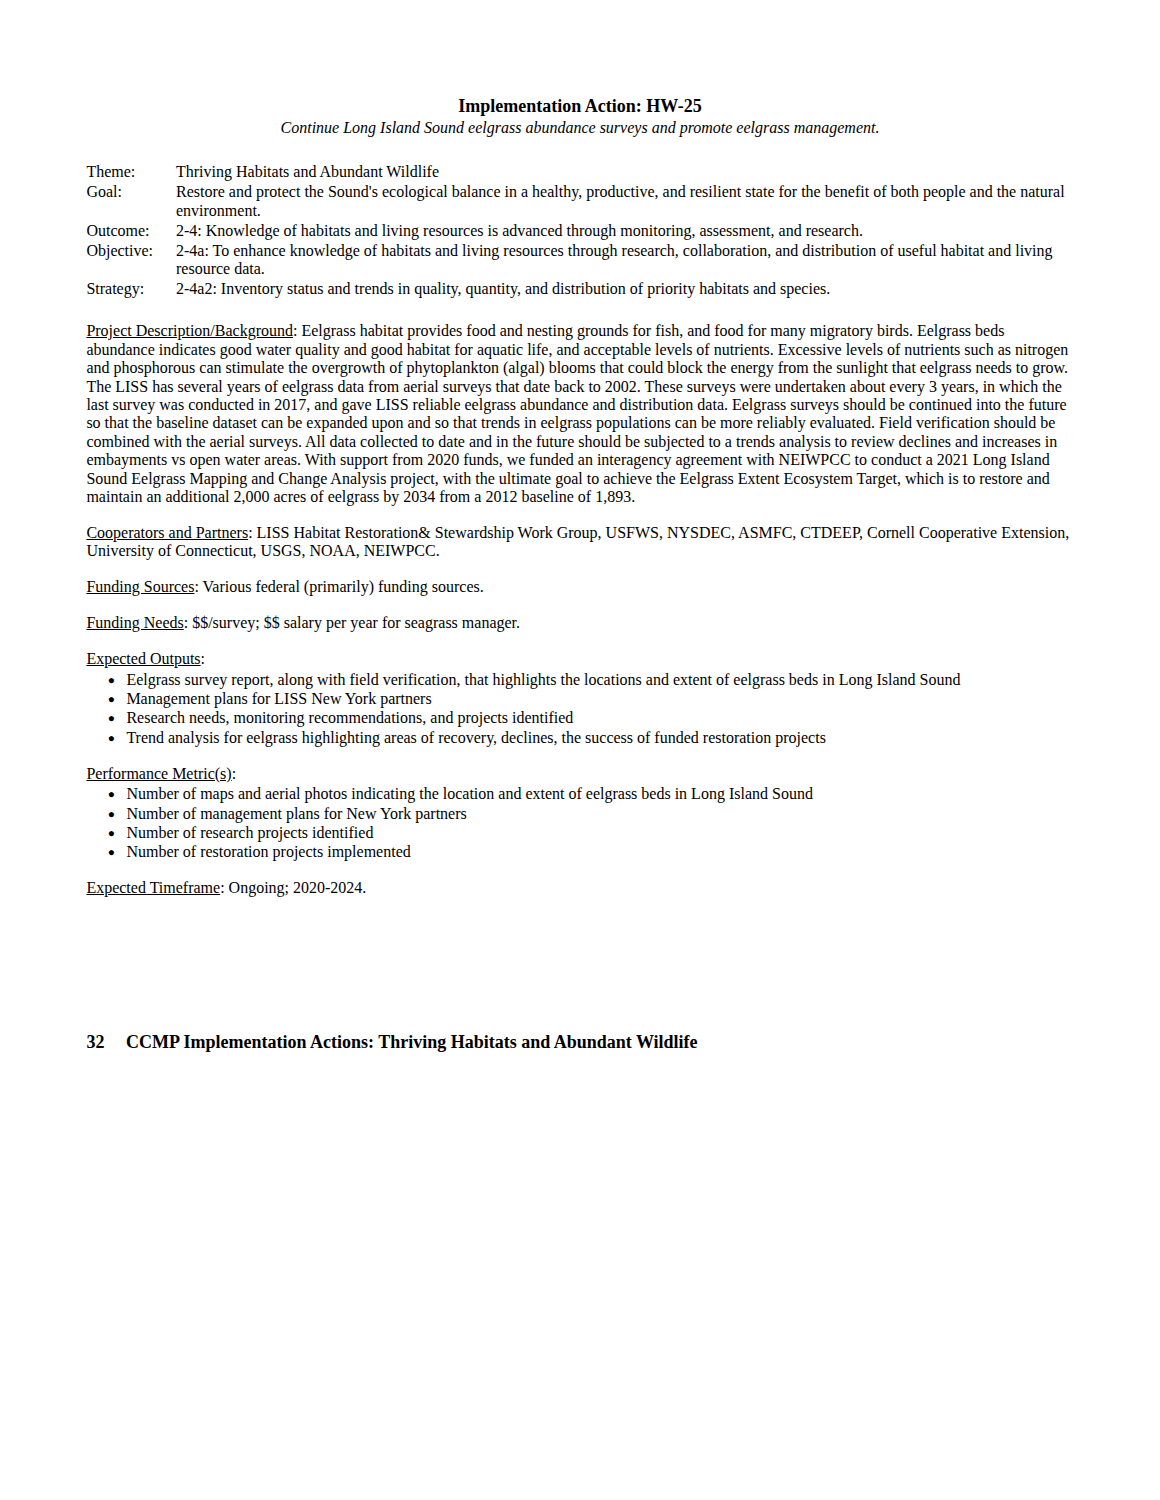Implementation Action: HW-25
Continue Long Island Sound eelgrass abundance surveys and promote eelgrass management.
| Theme: | Thriving Habitats and Abundant Wildlife |
| Goal: | Restore and protect the Sound's ecological balance in a healthy, productive, and resilient state for the benefit of both people and the natural environment. |
| Outcome: | 2-4: Knowledge of habitats and living resources is advanced through monitoring, assessment, and research. |
| Objective: | 2-4a: To enhance knowledge of habitats and living resources through research, collaboration, and distribution of useful habitat and living resource data. |
| Strategy: | 2-4a2: Inventory status and trends in quality, quantity, and distribution of priority habitats and species. |
Project Description/Background: Eelgrass habitat provides food and nesting grounds for fish, and food for many migratory birds. Eelgrass beds abundance indicates good water quality and good habitat for aquatic life, and acceptable levels of nutrients. Excessive levels of nutrients such as nitrogen and phosphorous can stimulate the overgrowth of phytoplankton (algal) blooms that could block the energy from the sunlight that eelgrass needs to grow. The LISS has several years of eelgrass data from aerial surveys that date back to 2002. These surveys were undertaken about every 3 years, in which the last survey was conducted in 2017, and gave LISS reliable eelgrass abundance and distribution data. Eelgrass surveys should be continued into the future so that the baseline dataset can be expanded upon and so that trends in eelgrass populations can be more reliably evaluated. Field verification should be combined with the aerial surveys. All data collected to date and in the future should be subjected to a trends analysis to review declines and increases in embayments vs open water areas. With support from 2020 funds, we funded an interagency agreement with NEIWPCC to conduct a 2021 Long Island Sound Eelgrass Mapping and Change Analysis project, with the ultimate goal to achieve the Eelgrass Extent Ecosystem Target, which is to restore and maintain an additional 2,000 acres of eelgrass by 2034 from a 2012 baseline of 1,893.
Cooperators and Partners: LISS Habitat Restoration& Stewardship Work Group, USFWS, NYSDEC, ASMFC, CTDEEP, Cornell Cooperative Extension, University of Connecticut, USGS, NOAA, NEIWPCC.
Funding Sources: Various federal (primarily) funding sources.
Funding Needs: $$/survey; $$ salary per year for seagrass manager.
Expected Outputs:
Eelgrass survey report, along with field verification, that highlights the locations and extent of eelgrass beds in Long Island Sound
Management plans for LISS New York partners
Research needs, monitoring recommendations, and projects identified
Trend analysis for eelgrass highlighting areas of recovery, declines, the success of funded restoration projects
Performance Metric(s):
Number of maps and aerial photos indicating the location and extent of eelgrass beds in Long Island Sound
Number of management plans for New York partners
Number of research projects identified
Number of restoration projects implemented
Expected Timeframe: Ongoing; 2020-2024.
32 CCMP Implementation Actions: Thriving Habitats and Abundant Wildlife